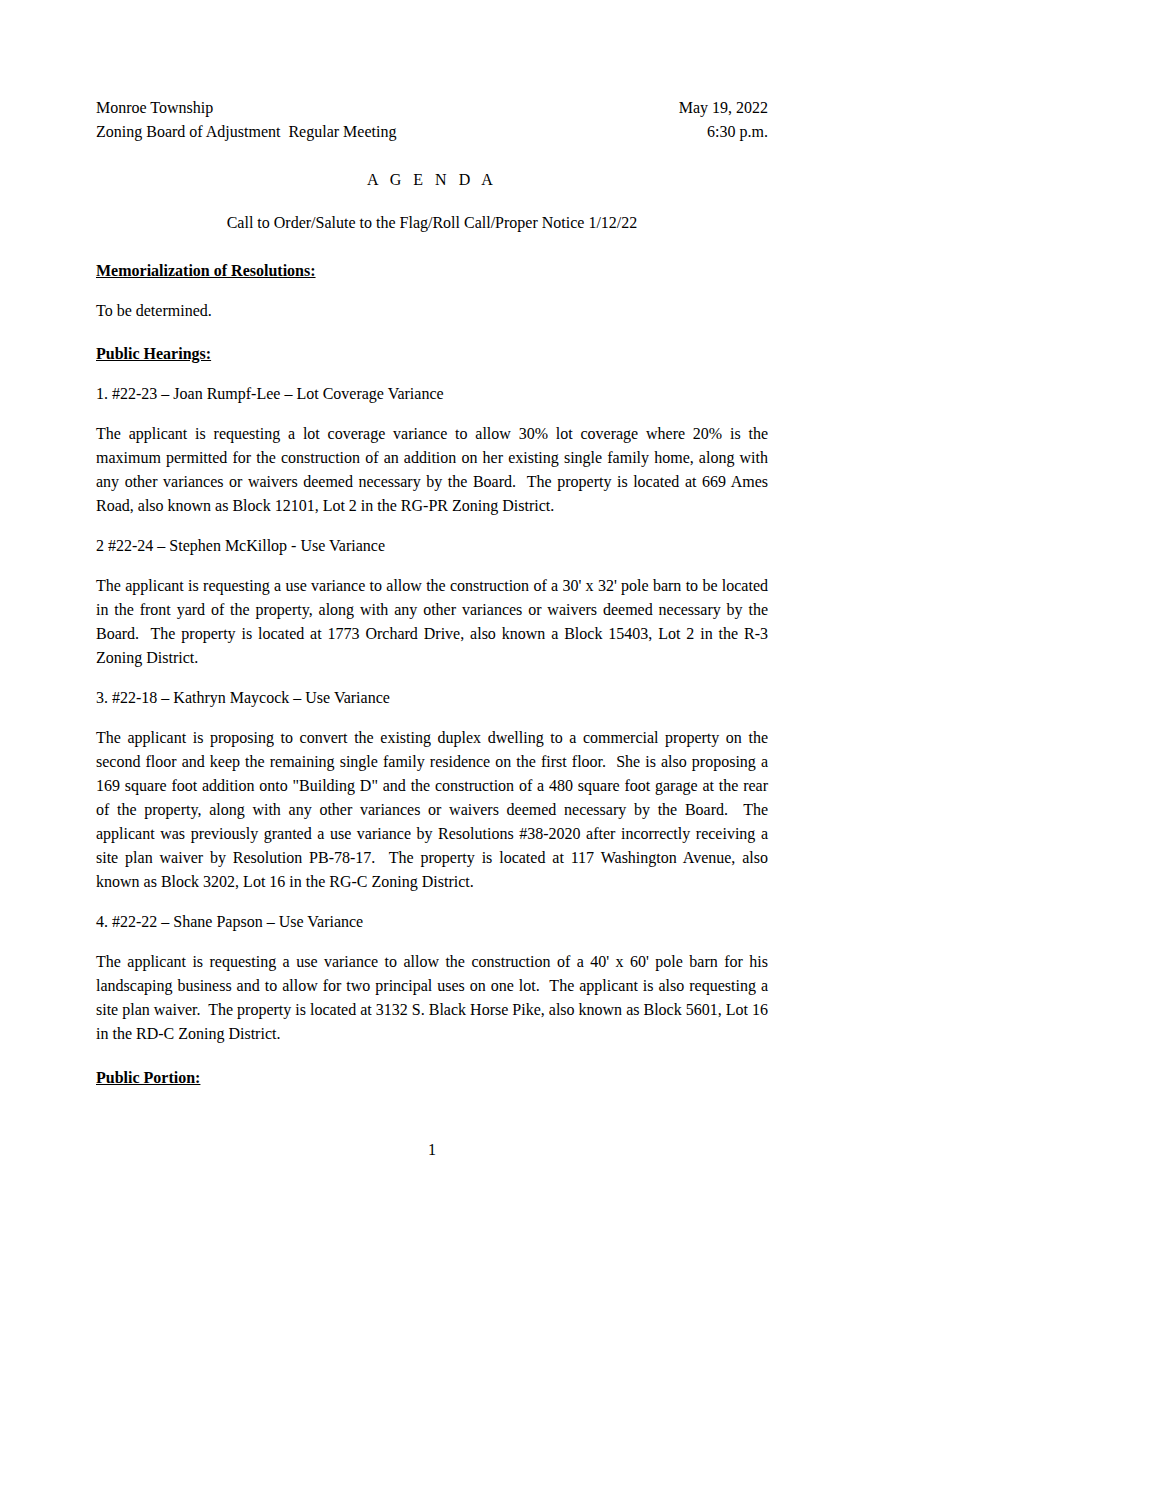Monroe Township
Zoning Board of Adjustment Regular Meeting
May 19, 2022
6:30 p.m.
A G E N D A
Call to Order/Salute to the Flag/Roll Call/Proper Notice 1/12/22
Memorialization of Resolutions:
To be determined.
Public Hearings:
1. #22-23 – Joan Rumpf-Lee – Lot Coverage Variance
The applicant is requesting a lot coverage variance to allow 30% lot coverage where 20% is the maximum permitted for the construction of an addition on her existing single family home, along with any other variances or waivers deemed necessary by the Board. The property is located at 669 Ames Road, also known as Block 12101, Lot 2 in the RG-PR Zoning District.
2 #22-24 – Stephen McKillop - Use Variance
The applicant is requesting a use variance to allow the construction of a 30' x 32' pole barn to be located in the front yard of the property, along with any other variances or waivers deemed necessary by the Board. The property is located at 1773 Orchard Drive, also known a Block 15403, Lot 2 in the R-3 Zoning District.
3. #22-18 – Kathryn Maycock – Use Variance
The applicant is proposing to convert the existing duplex dwelling to a commercial property on the second floor and keep the remaining single family residence on the first floor. She is also proposing a 169 square foot addition onto "Building D" and the construction of a 480 square foot garage at the rear of the property, along with any other variances or waivers deemed necessary by the Board. The applicant was previously granted a use variance by Resolutions #38-2020 after incorrectly receiving a site plan waiver by Resolution PB-78-17. The property is located at 117 Washington Avenue, also known as Block 3202, Lot 16 in the RG-C Zoning District.
4. #22-22 – Shane Papson – Use Variance
The applicant is requesting a use variance to allow the construction of a 40' x 60' pole barn for his landscaping business and to allow for two principal uses on one lot. The applicant is also requesting a site plan waiver. The property is located at 3132 S. Black Horse Pike, also known as Block 5601, Lot 16 in the RD-C Zoning District.
Public Portion:
1